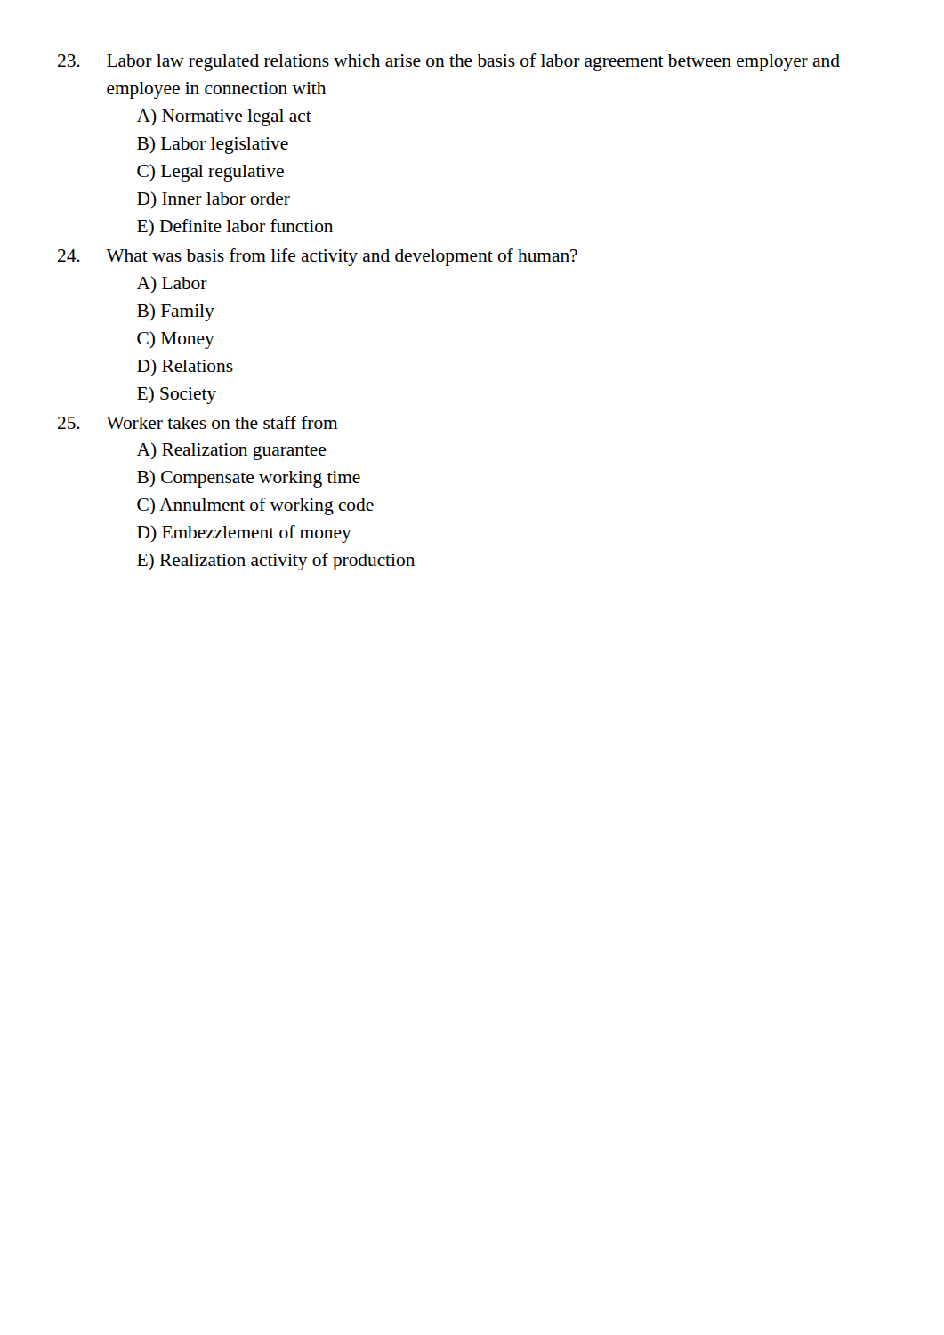23. Labor law regulated relations which arise on the basis of labor agreement between employer and employee in connection with
A) Normative legal act
B) Labor legislative
C) Legal regulative
D) Inner labor order
E) Definite labor function
24. What was basis from life activity and development of human?
A) Labor
B) Family
C) Money
D) Relations
E) Society
25. Worker takes on the staff from
A) Realization guarantee
B) Compensate working time
C) Annulment of working code
D) Embezzlement of money
E) Realization activity of production